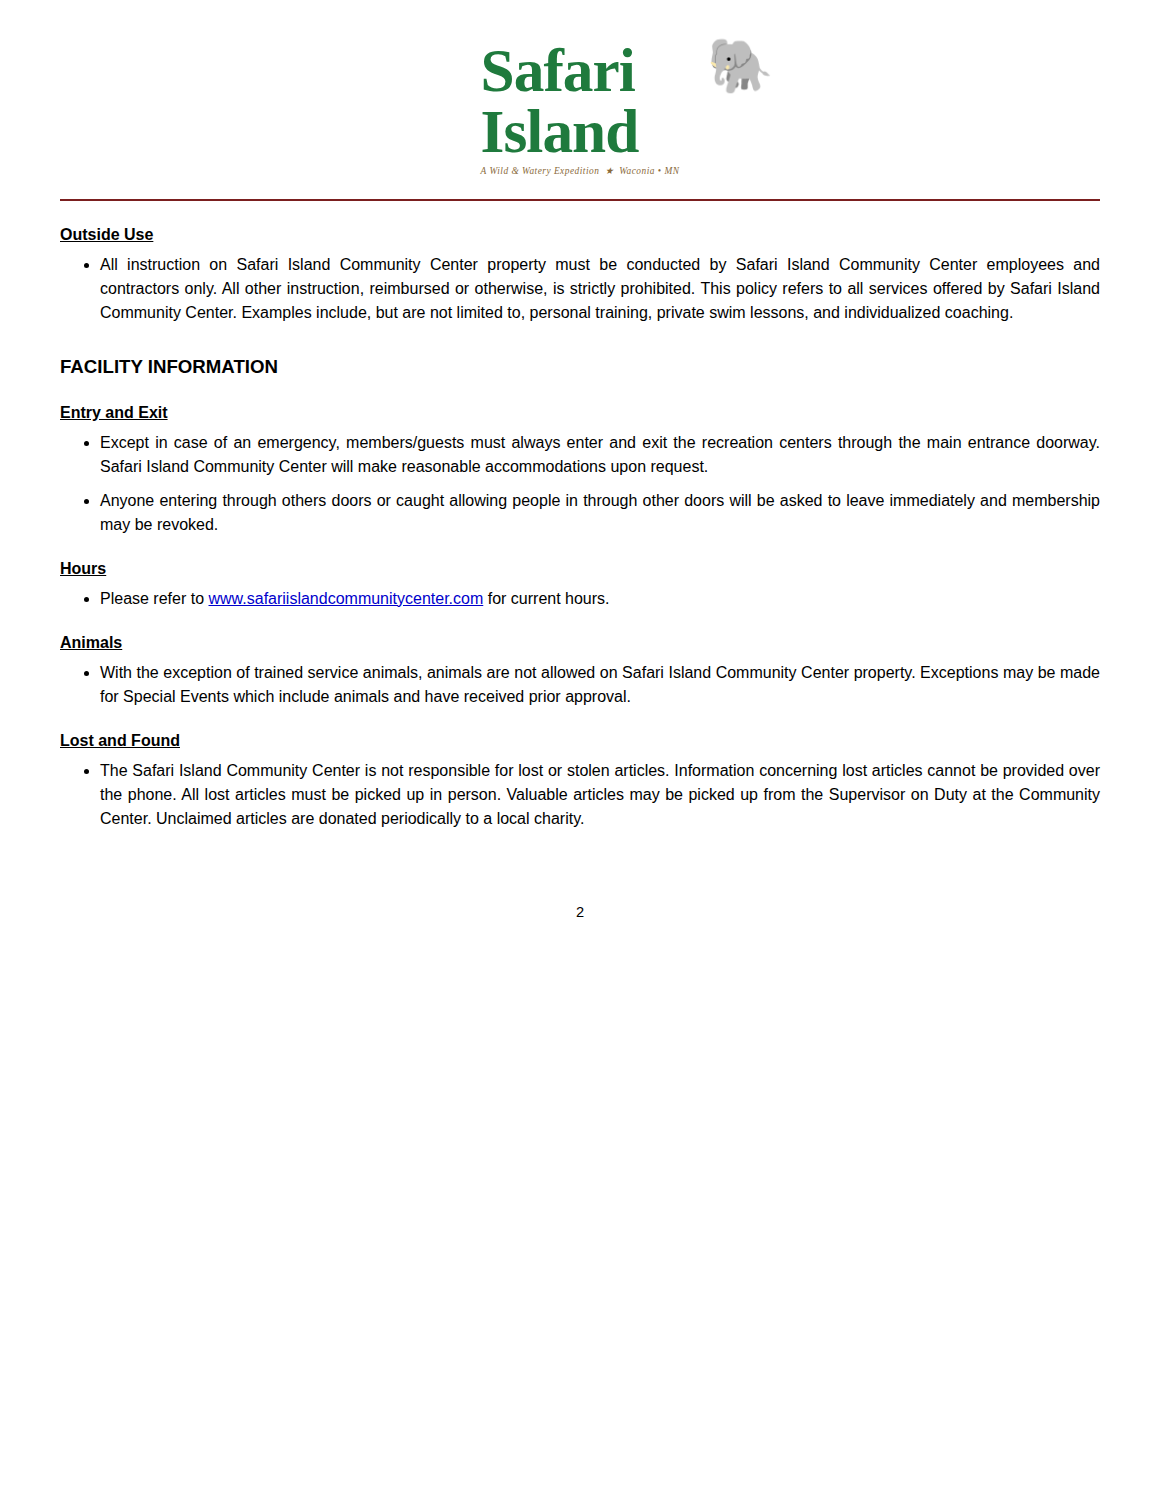🐘 Safari Island A Wild & Watery Expedition ★ Waconia • MN
Outside Use
All instruction on Safari Island Community Center property must be conducted by Safari Island Community Center employees and contractors only. All other instruction, reimbursed or otherwise, is strictly prohibited. This policy refers to all services offered by Safari Island Community Center. Examples include, but are not limited to, personal training, private swim lessons, and individualized coaching.
FACILITY INFORMATION
Entry and Exit
Except in case of an emergency, members/guests must always enter and exit the recreation centers through the main entrance doorway. Safari Island Community Center will make reasonable accommodations upon request.
Anyone entering through others doors or caught allowing people in through other doors will be asked to leave immediately and membership may be revoked.
Hours
Please refer to www.safariislandcommunitycenter.com for current hours.
Animals
With the exception of trained service animals, animals are not allowed on Safari Island Community Center property. Exceptions may be made for Special Events which include animals and have received prior approval.
Lost and Found
The Safari Island Community Center is not responsible for lost or stolen articles. Information concerning lost articles cannot be provided over the phone. All lost articles must be picked up in person. Valuable articles may be picked up from the Supervisor on Duty at the Community Center. Unclaimed articles are donated periodically to a local charity.
2